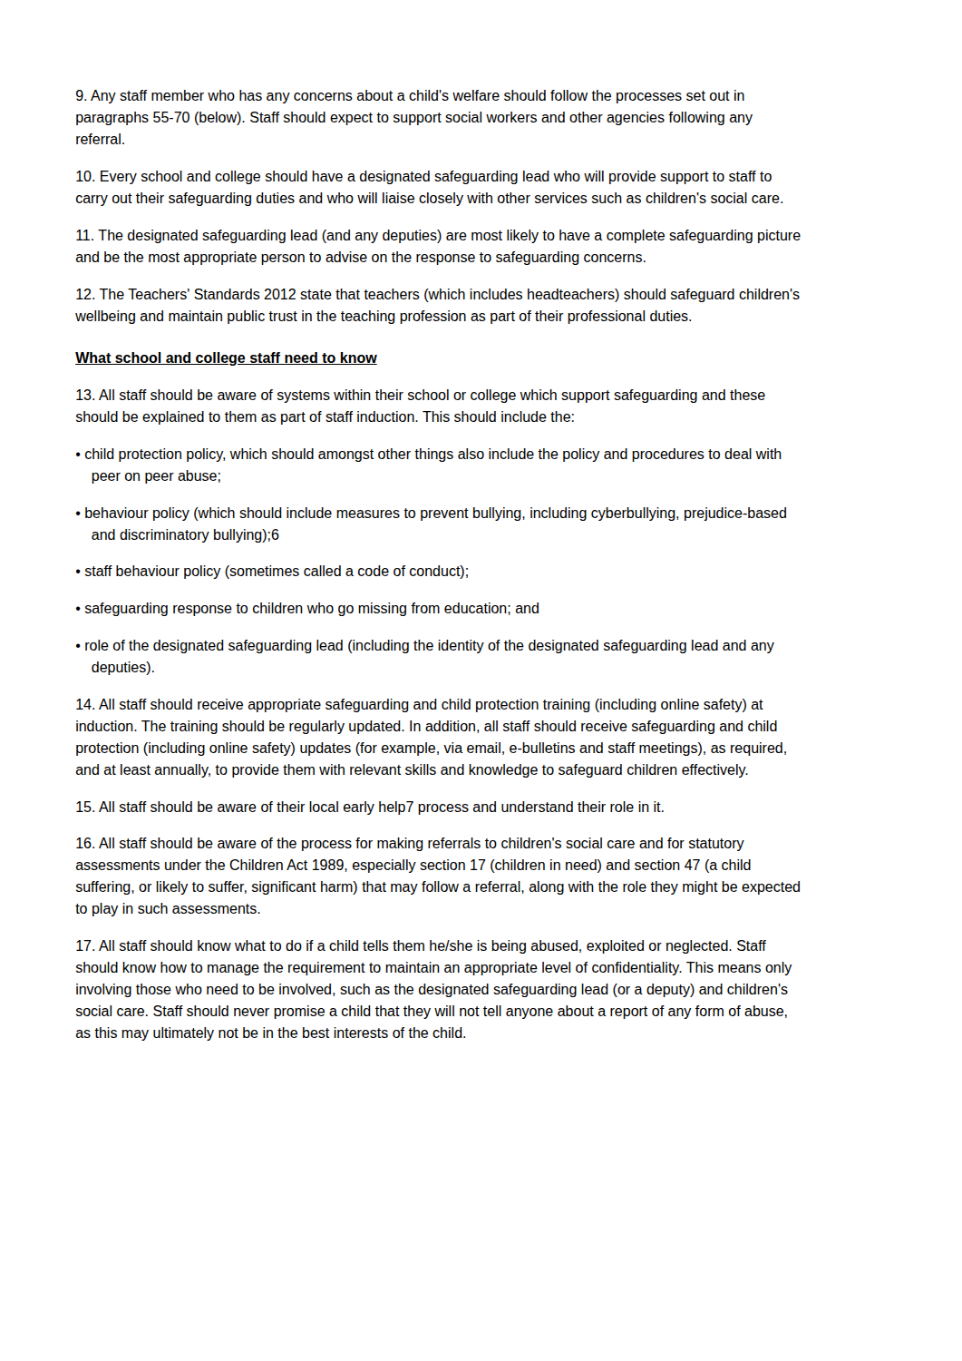9. Any staff member who has any concerns about a child's welfare should follow the processes set out in paragraphs 55-70 (below). Staff should expect to support social workers and other agencies following any referral.
10. Every school and college should have a designated safeguarding lead who will provide support to staff to carry out their safeguarding duties and who will liaise closely with other services such as children's social care.
11. The designated safeguarding lead (and any deputies) are most likely to have a complete safeguarding picture and be the most appropriate person to advise on the response to safeguarding concerns.
12. The Teachers' Standards 2012 state that teachers (which includes headteachers) should safeguard children's wellbeing and maintain public trust in the teaching profession as part of their professional duties.
What school and college staff need to know
13. All staff should be aware of systems within their school or college which support safeguarding and these should be explained to them as part of staff induction. This should include the:
• child protection policy, which should amongst other things also include the policy and procedures to deal with peer on peer abuse;
• behaviour policy (which should include measures to prevent bullying, including cyberbullying, prejudice-based and discriminatory bullying);6
• staff behaviour policy (sometimes called a code of conduct);
• safeguarding response to children who go missing from education; and
• role of the designated safeguarding lead (including the identity of the designated safeguarding lead and any deputies).
14. All staff should receive appropriate safeguarding and child protection training (including online safety) at induction. The training should be regularly updated. In addition, all staff should receive safeguarding and child protection (including online safety) updates (for example, via email, e-bulletins and staff meetings), as required, and at least annually, to provide them with relevant skills and knowledge to safeguard children effectively.
15. All staff should be aware of their local early help7 process and understand their role in it.
16. All staff should be aware of the process for making referrals to children's social care and for statutory assessments under the Children Act 1989, especially section 17 (children in need) and section 47 (a child suffering, or likely to suffer, significant harm) that may follow a referral, along with the role they might be expected to play in such assessments.
17. All staff should know what to do if a child tells them he/she is being abused, exploited or neglected. Staff should know how to manage the requirement to maintain an appropriate level of confidentiality. This means only involving those who need to be involved, such as the designated safeguarding lead (or a deputy) and children's social care. Staff should never promise a child that they will not tell anyone about a report of any form of abuse, as this may ultimately not be in the best interests of the child.